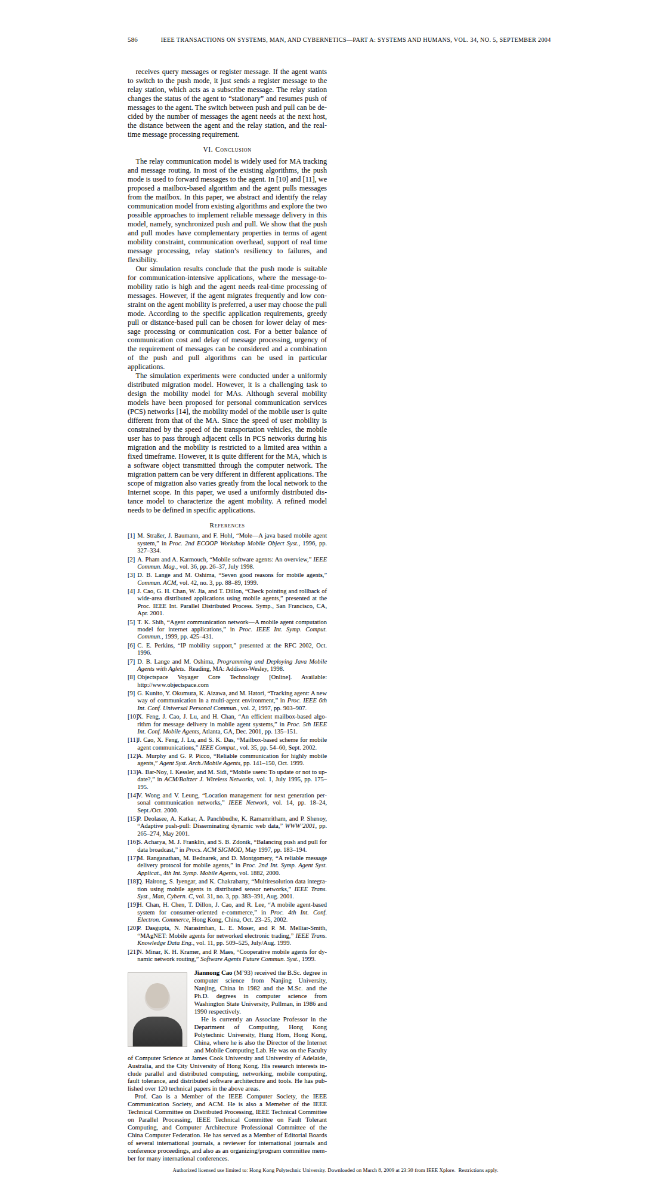586
IEEE Transactions on Systems, Man, and Cybernetics—Part A: Systems and Humans, Vol. 34, No. 5, September 2004
receives query messages or register message. If the agent wants to switch to the push mode, it just sends a register message to the relay station, which acts as a subscribe message. The relay station changes the status of the agent to “stationary” and resumes push of messages to the agent. The switch between push and pull can be decided by the number of messages the agent needs at the next host, the distance between the agent and the relay station, and the real-time message processing requirement.
VI. Conclusion
The relay communication model is widely used for MA tracking and message routing. In most of the existing algorithms, the push mode is used to forward messages to the agent. In [10] and [11], we proposed a mailbox-based algorithm and the agent pulls messages from the mailbox. In this paper, we abstract and identify the relay communication model from existing algorithms and explore the two possible approaches to implement reliable message delivery in this model, namely, synchronized push and pull. We show that the push and pull modes have complementary properties in terms of agent mobility constraint, communication overhead, support of real time message processing, relay station’s resiliency to failures, and flexibility.
Our simulation results conclude that the push mode is suitable for communication-intensive applications, where the message-to-mobility ratio is high and the agent needs real-time processing of messages. However, if the agent migrates frequently and low constraint on the agent mobility is preferred, a user may choose the pull mode. According to the specific application requirements, greedy pull or distance-based pull can be chosen for lower delay of message processing or communication cost. For a better balance of communication cost and delay of message processing, urgency of the requirement of messages can be considered and a combination of the push and pull algorithms can be used in particular applications.
The simulation experiments were conducted under a uniformly distributed migration model. However, it is a challenging task to design the mobility model for MAs. Although several mobility models have been proposed for personal communication services (PCS) networks [14], the mobility model of the mobile user is quite different from that of the MA. Since the speed of user mobility is constrained by the speed of the transportation vehicles, the mobile user has to pass through adjacent cells in PCS networks during his migration and the mobility is restricted to a limited area within a fixed timeframe. However, it is quite different for the MA, which is a software object transmitted through the computer network. The migration pattern can be very different in different applications. The scope of migration also varies greatly from the local network to the Internet scope. In this paper, we used a uniformly distributed distance model to characterize the agent mobility. A refined model needs to be defined in specific applications.
References
[1] M. Straßer, J. Baumann, and F. Hohl, “Mole—A java based mobile agent system,” in Proc. 2nd ECOOP Workshop Mobile Object Syst., 1996, pp. 327–334.
[2] A. Pham and A. Karmouch, “Mobile software agents: An overview,” IEEE Commun. Mag., vol. 36, pp. 26–37, July 1998.
[3] D. B. Lange and M. Oshima, “Seven good reasons for mobile agents,” Commun. ACM, vol. 42, no. 3, pp. 88–89, 1999.
[4] J. Cao, G. H. Chan, W. Jia, and T. Dillon, “Check pointing and rollback of wide-area distributed applications using mobile agents,” presented at the Proc. IEEE Int. Parallel Distributed Process. Symp., San Francisco, CA, Apr. 2001.
[5] T. K. Shih, “Agent communication network—A mobile agent computation model for internet applications,” in Proc. IEEE Int. Symp. Comput. Commun., 1999, pp. 425–431.
[6] C. E. Perkins, “IP mobility support,” presented at the RFC 2002, Oct. 1996.
[7] D. B. Lange and M. Oshima, Programming and Deploying Java Mobile Agents with Aglets. Reading, MA: Addison-Wesley, 1998.
[8] Objectspace Voyager Core Technology [Online]. Available: http://www.objectspace.com
[9] G. Kunito, Y. Okumura, K. Aizawa, and M. Hatori, “Tracking agent: A new way of communication in a multi-agent environment,” in Proc. IEEE 6th Int. Conf. Universal Personal Commun., vol. 2, 1997, pp. 903–907.
[10] X. Feng, J. Cao, J. Lu, and H. Chan, “An efficient mailbox-based algorithm for message delivery in mobile agent systems,” in Proc. 5th IEEE Int. Conf. Mobile Agents, Atlanta, GA, Dec. 2001, pp. 135–151.
[11] J. Cao, X. Feng, J. Lu, and S. K. Das, “Mailbox-based scheme for mobile agent communications,” IEEE Comput., vol. 35, pp. 54–60, Sept. 2002.
[12] A. Murphy and G. P. Picco, “Reliable communication for highly mobile agents,” Agent Syst. Arch./Mobile Agents, pp. 141–150, Oct. 1999.
[13] A. Bar-Noy, I. Kessler, and M. Sidi, “Mobile users: To update or not to update?,” in ACM/Baltzer J. Wireless Networks, vol. 1, July 1995, pp. 175–195.
[14] V. Wong and V. Leung, “Location management for next generation personal communication networks,” IEEE Network, vol. 14, pp. 18–24, Sept./Oct. 2000.
[15] P. Deolasee, A. Katkar, A. Panchbudhe, K. Ramamritham, and P. Shenoy, “Adaptive push-pull: Disseminating dynamic web data,” WWW’2001, pp. 265–274, May 2001.
[16] S. Acharya, M. J. Franklin, and S. B. Zdonik, “Balancing push and pull for data broadcast,” in Procs. ACM SIGMOD, May 1997, pp. 183–194.
[17] M. Ranganathan, M. Bednarek, and D. Montgomery, “A reliable message delivery protocol for mobile agents,” in Proc. 2nd Int. Symp. Agent Syst. Applicat., 4th Int. Symp. Mobile Agents, vol. 1882, 2000.
[18] Q. Hairong, S. Iyengar, and K. Chakrabarty, “Multiresolution data integration using mobile agents in distributed sensor networks,” IEEE Trans. Syst., Man, Cybern. C, vol. 31, no. 3, pp. 383–391, Aug. 2001.
[19] H. Chan, H. Chen, T. Dillon, J. Cao, and R. Lee, “A mobile agent-based system for consumer-oriented e-commerce,” in Proc. 4th Int. Conf. Electron. Commerce, Hong Kong, China, Oct. 23–25, 2002.
[20] P. Dasgupta, N. Narasimhan, L. E. Moser, and P. M. Melliar-Smith, “MAgNET: Mobile agents for networked electronic trading,” IEEE Trans. Knowledge Data Eng., vol. 11, pp. 509–525, July/Aug. 1999.
[21] N. Minar, K. H. Kramer, and P. Maes, “Cooperative mobile agents for dynamic network routing,” Software Agents Future Commun. Syst., 1999.
Jiannong Cao (M’93) received the B.Sc. degree in computer science from Nanjing University, Nanjing, China in 1982 and the M.Sc. and the Ph.D. degrees in computer science from Washington State University, Pullman, in 1986 and 1990 respectively.
He is currently an Associate Professor in the Department of Computing, Hong Kong Polytechnic University, Hung Hom, Hong Kong, China, where he is also the Director of the Internet and Mobile Computing Lab. He was on the Faculty of Computer Science at James Cook University and University of Adelaide, Australia, and the City University of Hong Kong. His research interests include parallel and distributed computing, networking, mobile computing, fault tolerance, and distributed software architecture and tools. He has published over 120 technical papers in the above areas.
Prof. Cao is a Member of the IEEE Computer Society, the IEEE Communication Society, and ACM. He is also a Memeber of the IEEE Technical Committee on Distributed Processing, IEEE Technical Committee on Parallel Processing, IEEE Technical Committee on Fault Tolerant Computing, and Computer Architecture Professional Committee of the China Computer Federation. He has served as a Member of Editorial Boards of several international journals, a reviewer for international journals and conference proceedings, and also as an organizing/program committee member for many international conferences.
Authorized licensed use limited to: Hong Kong Polytechnic University. Downloaded on March 8, 2009 at 23:30 from IEEE Xplore. Restrictions apply.